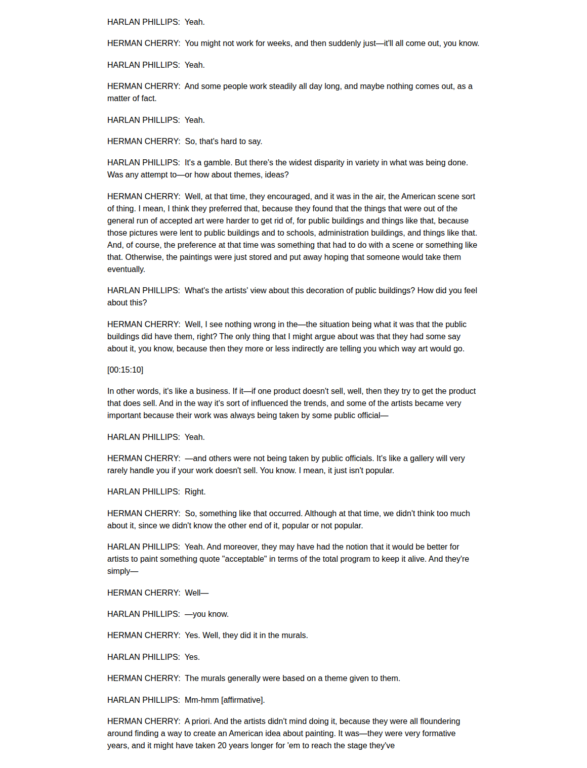Harlan Phillips: Yeah.
Herman Cherry: You might not work for weeks, and then suddenly just—it'll all come out, you know.
Harlan Phillips: Yeah.
Herman Cherry: And some people work steadily all day long, and maybe nothing comes out, as a matter of fact.
Harlan Phillips: Yeah.
Herman Cherry: So, that's hard to say.
Harlan Phillips: It's a gamble. But there's the widest disparity in variety in what was being done. Was any attempt to—or how about themes, ideas?
Herman Cherry: Well, at that time, they encouraged, and it was in the air, the American scene sort of thing. I mean, I think they preferred that, because they found that the things that were out of the general run of accepted art were harder to get rid of, for public buildings and things like that, because those pictures were lent to public buildings and to schools, administration buildings, and things like that. And, of course, the preference at that time was something that had to do with a scene or something like that. Otherwise, the paintings were just stored and put away hoping that someone would take them eventually.
Harlan Phillips: What's the artists' view about this decoration of public buildings? How did you feel about this?
Herman Cherry: Well, I see nothing wrong in the—the situation being what it was that the public buildings did have them, right? The only thing that I might argue about was that they had some say about it, you know, because then they more or less indirectly are telling you which way art would go.
[00:15:10]
In other words, it's like a business. If it—if one product doesn't sell, well, then they try to get the product that does sell. And in the way it's sort of influenced the trends, and some of the artists became very important because their work was always being taken by some public official—
Harlan Phillips: Yeah.
Herman Cherry: —and others were not being taken by public officials. It's like a gallery will very rarely handle you if your work doesn't sell. You know. I mean, it just isn't popular.
Harlan Phillips: Right.
Herman Cherry: So, something like that occurred. Although at that time, we didn't think too much about it, since we didn't know the other end of it, popular or not popular.
Harlan Phillips: Yeah. And moreover, they may have had the notion that it would be better for artists to paint something quote "acceptable" in terms of the total program to keep it alive. And they're simply—
Herman Cherry: Well—
Harlan Phillips: —you know.
Herman Cherry: Yes. Well, they did it in the murals.
Harlan Phillips: Yes.
Herman Cherry: The murals generally were based on a theme given to them.
Harlan Phillips: Mm-hmm [affirmative].
Herman Cherry: A priori. And the artists didn't mind doing it, because they were all floundering around finding a way to create an American idea about painting. It was—they were very formative years, and it might have taken 20 years longer for 'em to reach the stage they've